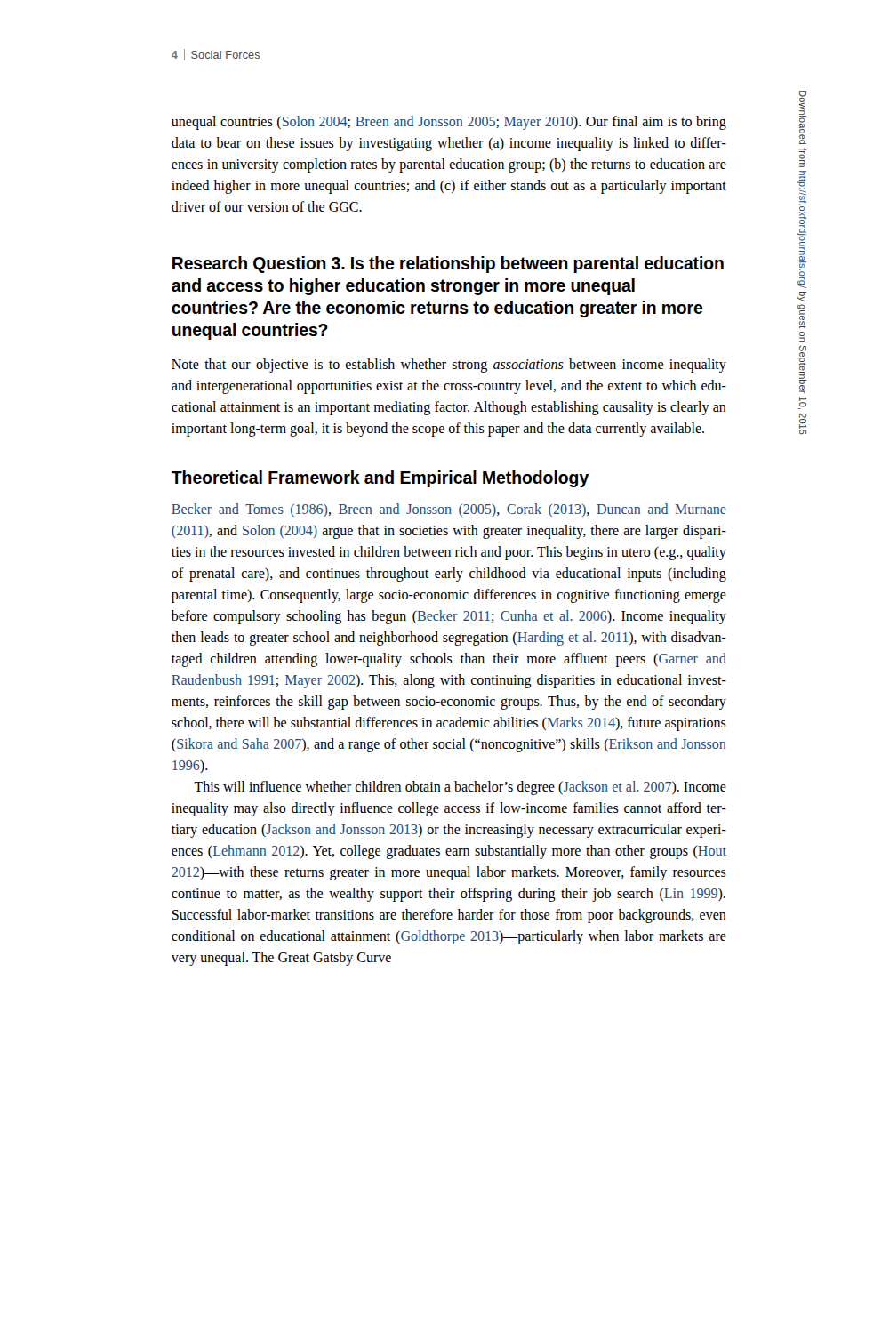4 Social Forces
Downloaded from http://sf.oxfordjournals.org/ by guest on September 10, 2015
unequal countries (Solon 2004; Breen and Jonsson 2005; Mayer 2010). Our final aim is to bring data to bear on these issues by investigating whether (a) income inequality is linked to differences in university completion rates by parental education group; (b) the returns to education are indeed higher in more unequal countries; and (c) if either stands out as a particularly important driver of our version of the GGC.
Research Question 3. Is the relationship between parental education and access to higher education stronger in more unequal countries? Are the economic returns to education greater in more unequal countries?
Note that our objective is to establish whether strong associations between income inequality and intergenerational opportunities exist at the cross-country level, and the extent to which educational attainment is an important mediating factor. Although establishing causality is clearly an important long-term goal, it is beyond the scope of this paper and the data currently available.
Theoretical Framework and Empirical Methodology
Becker and Tomes (1986), Breen and Jonsson (2005), Corak (2013), Duncan and Murnane (2011), and Solon (2004) argue that in societies with greater inequality, there are larger disparities in the resources invested in children between rich and poor. This begins in utero (e.g., quality of prenatal care), and continues throughout early childhood via educational inputs (including parental time). Consequently, large socio-economic differences in cognitive functioning emerge before compulsory schooling has begun (Becker 2011; Cunha et al. 2006). Income inequality then leads to greater school and neighborhood segregation (Harding et al. 2011), with disadvantaged children attending lower-quality schools than their more affluent peers (Garner and Raudenbush 1991; Mayer 2002). This, along with continuing disparities in educational investments, reinforces the skill gap between socio-economic groups. Thus, by the end of secondary school, there will be substantial differences in academic abilities (Marks 2014), future aspirations (Sikora and Saha 2007), and a range of other social (“noncognitive”) skills (Erikson and Jonsson 1996).
This will influence whether children obtain a bachelor’s degree (Jackson et al. 2007). Income inequality may also directly influence college access if low-income families cannot afford tertiary education (Jackson and Jonsson 2013) or the increasingly necessary extracurricular experiences (Lehmann 2012). Yet, college graduates earn substantially more than other groups (Hout 2012)—with these returns greater in more unequal labor markets. Moreover, family resources continue to matter, as the wealthy support their offspring during their job search (Lin 1999). Successful labor-market transitions are therefore harder for those from poor backgrounds, even conditional on educational attainment (Goldthorpe 2013)—particularly when labor markets are very unequal. The Great Gatsby Curve